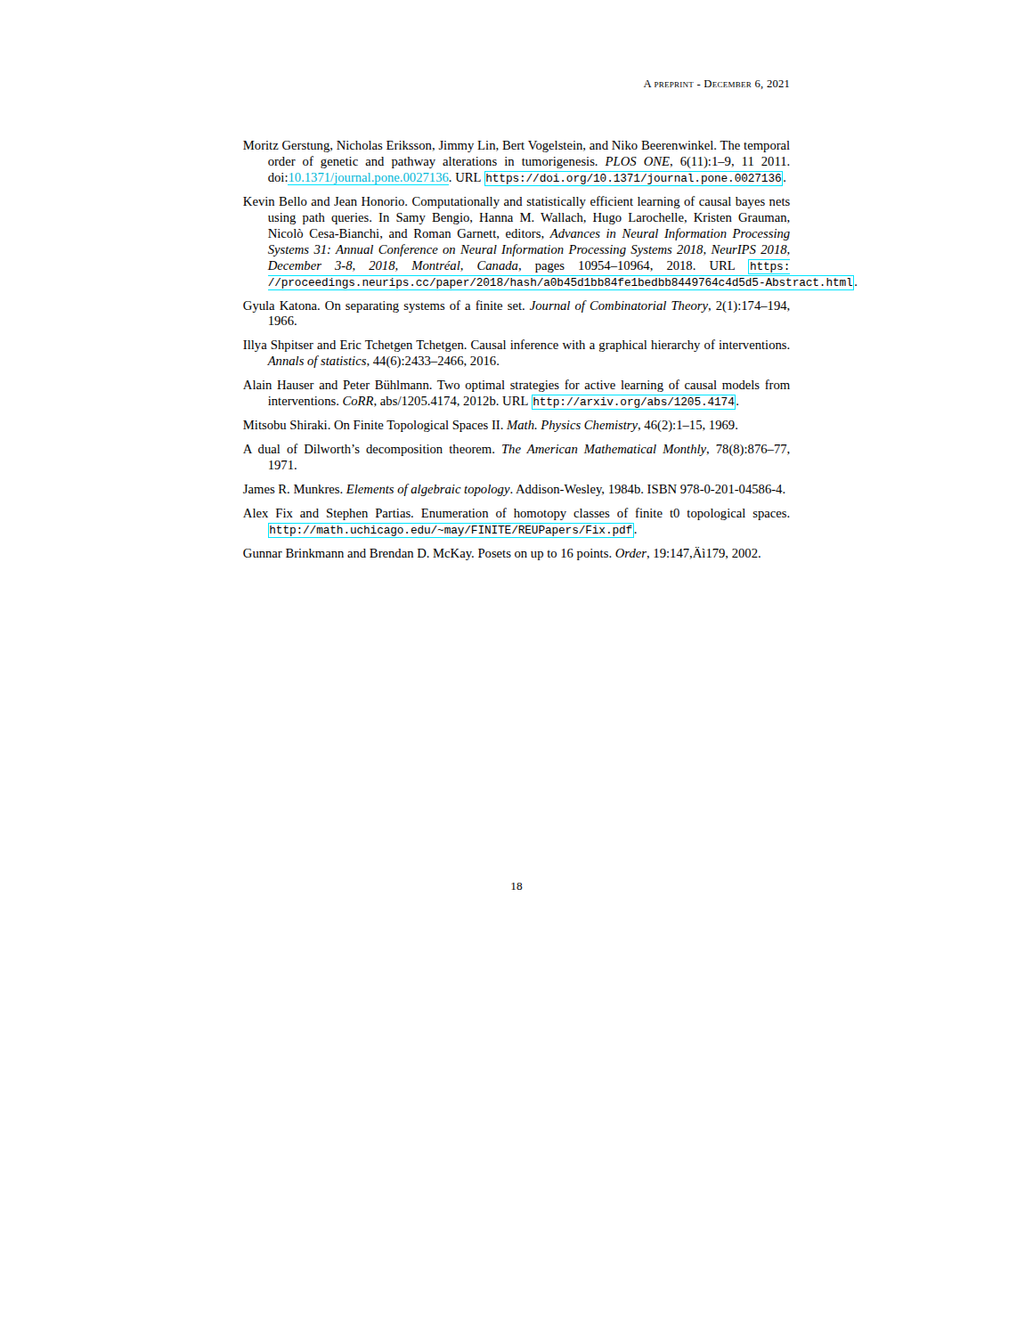A preprint - December 6, 2021
Moritz Gerstung, Nicholas Eriksson, Jimmy Lin, Bert Vogelstein, and Niko Beerenwinkel. The temporal order of genetic and pathway alterations in tumorigenesis. PLOS ONE, 6(11):1–9, 11 2011. doi:10.1371/journal.pone.0027136. URL https://doi.org/10.1371/journal.pone.0027136.
Kevin Bello and Jean Honorio. Computationally and statistically efficient learning of causal bayes nets using path queries. In Samy Bengio, Hanna M. Wallach, Hugo Larochelle, Kristen Grauman, Nicolò Cesa-Bianchi, and Roman Garnett, editors, Advances in Neural Information Processing Systems 31: Annual Conference on Neural Information Processing Systems 2018, NeurIPS 2018, December 3-8, 2018, Montréal, Canada, pages 10954–10964, 2018. URL https://proceedings.neurips.cc/paper/2018/hash/a0b45d1bb84fe1bedbb8449764c4d5d5-Abstract.html.
Gyula Katona. On separating systems of a finite set. Journal of Combinatorial Theory, 2(1):174–194, 1966.
Illya Shpitser and Eric Tchetgen Tchetgen. Causal inference with a graphical hierarchy of interventions. Annals of statistics, 44(6):2433–2466, 2016.
Alain Hauser and Peter Bühlmann. Two optimal strategies for active learning of causal models from interventions. CoRR, abs/1205.4174, 2012b. URL http://arxiv.org/abs/1205.4174.
Mitsobu Shiraki. On Finite Topological Spaces II. Math. Physics Chemistry, 46(2):1–15, 1969.
A dual of Dilworth’s decomposition theorem. The American Mathematical Monthly, 78(8):876–77, 1971.
James R. Munkres. Elements of algebraic topology. Addison-Wesley, 1984b. ISBN 978-0-201-04586-4.
Alex Fix and Stephen Partias. Enumeration of homotopy classes of finite t0 topological spaces. http://math.uchicago.edu/~may/FINITE/REUPapers/Fix.pdf.
Gunnar Brinkmann and Brendan D. McKay. Posets on up to 16 points. Order, 19:147,Äì179, 2002.
18